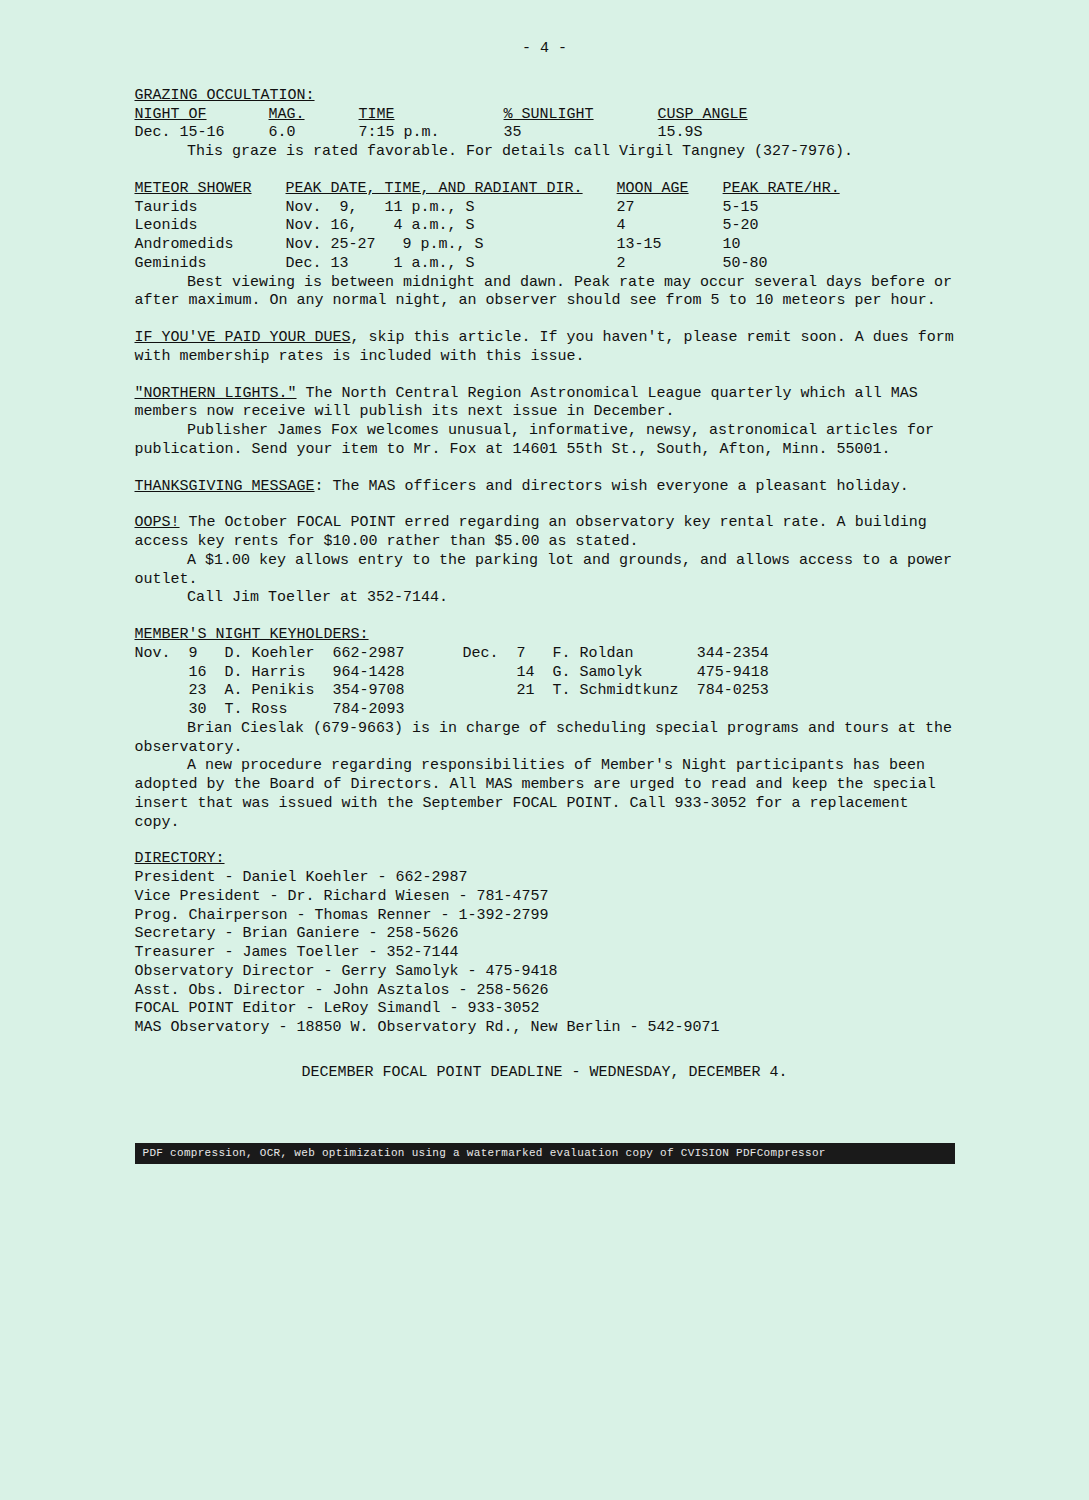- 4 -
GRAZING OCCULTATION:
| NIGHT OF | MAG. | TIME | % SUNLIGHT | CUSP ANGLE |
| --- | --- | --- | --- | --- |
| Dec. 15-16 | 6.0 | 7:15 p.m. | 35 | 15.9S |
This graze is rated favorable. For details call Virgil Tangney (327-7976).
| METEOR SHOWER | PEAK DATE, TIME, AND RADIANT DIR. | MOON AGE | PEAK RATE/HR. |
| --- | --- | --- | --- |
| Taurids | Nov. 9, 11 p.m., S | 27 | 5-15 |
| Leonids | Nov. 16, 4 a.m., S | 4 | 5-20 |
| Andromedids | Nov. 25-27 9 p.m., S | 13-15 | 10 |
| Geminids | Dec. 13 1 a.m., S | 2 | 50-80 |
Best viewing is between midnight and dawn. Peak rate may occur several days before or after maximum. On any normal night, an observer should see from 5 to 10 meteors per hour.
IF YOU'VE PAID YOUR DUES, skip this article. If you haven't, please remit soon. A dues form with membership rates is included with this issue.
"NORTHERN LIGHTS." The North Central Region Astronomical League quarterly which all MAS members now receive will publish its next issue in December.
Publisher James Fox welcomes unusual, informative, newsy, astronomical articles for publication. Send your item to Mr. Fox at 14601 55th St., South, Afton, Minn. 55001.
THANKSGIVING MESSAGE: The MAS officers and directors wish everyone a pleasant holiday.
OOPS! The October FOCAL POINT erred regarding an observatory key rental rate. A building access key rents for $10.00 rather than $5.00 as stated.
A $1.00 key allows entry to the parking lot and grounds, and allows access to a power outlet.
Call Jim Toeller at 352-7144.
MEMBER'S NIGHT KEYHOLDERS:
| Nov. | 9 | D. Koehler | 662-2987 | Dec. | 7 | F. Roldan | 344-2354 |
| | 16 | D. Harris | 964-1428 | | 14 | G. Samolyk | 475-9418 |
| | 23 | A. Penikis | 354-9708 | | 21 | T. Schmidtkunz | 784-0253 |
| | 30 | T. Ross | 784-2093 | | | | |
Brian Cieslak (679-9663) is in charge of scheduling special programs and tours at the observatory.
A new procedure regarding responsibilities of Member's Night participants has been adopted by the Board of Directors. All MAS members are urged to read and keep the special insert that was issued with the September FOCAL POINT. Call 933-3052 for a replacement copy.
DIRECTORY:
President - Daniel Koehler - 662-2987
Vice President - Dr. Richard Wiesen - 781-4757
Prog. Chairperson - Thomas Renner - 1-392-2799
Secretary - Brian Ganiere - 258-5626
Treasurer - James Toeller - 352-7144
Observatory Director - Gerry Samolyk - 475-9418
Asst. Obs. Director - John Asztalos - 258-5626
FOCAL POINT Editor - LeRoy Simandl - 933-3052
MAS Observatory - 18850 W. Observatory Rd., New Berlin - 542-9071
DECEMBER FOCAL POINT DEADLINE - WEDNESDAY, DECEMBER 4.
PDF compression, OCR, web optimization using a watermarked evaluation copy of CVISION PDFCompressor